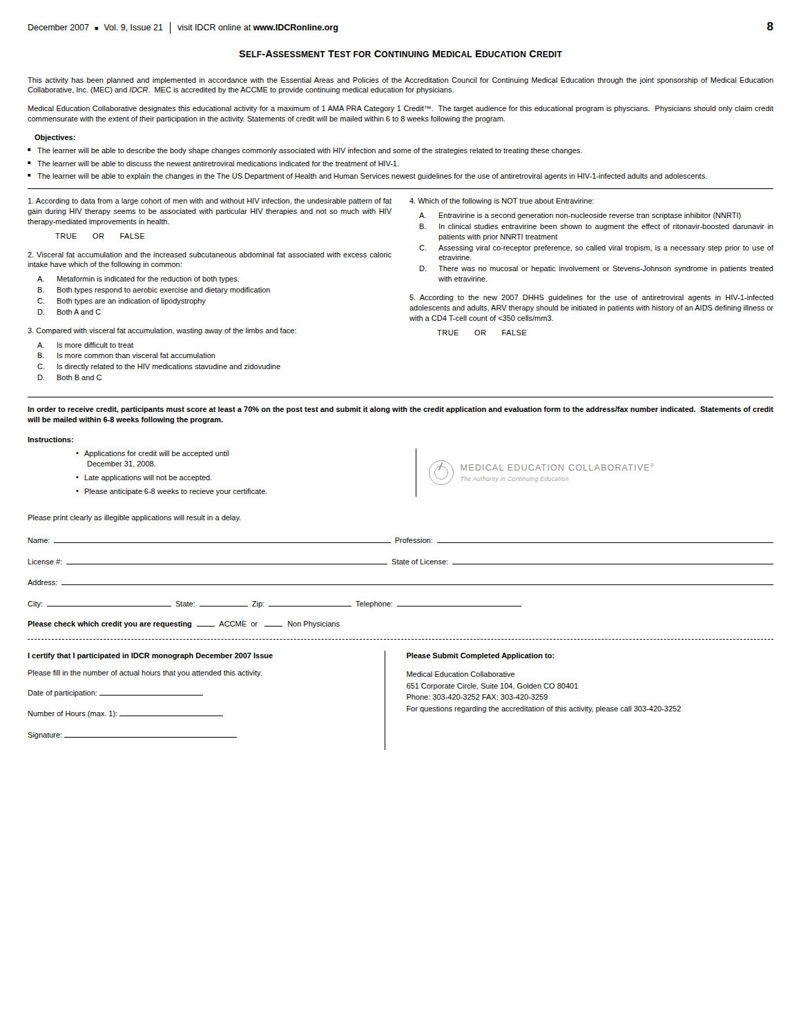December 2007 ■ Vol. 9, Issue 21 visit IDCR online at www.IDCRonline.org 8
SELF-ASSESSMENT TEST FOR CONTINUING MEDICAL EDUCATION CREDIT
This activity has been planned and implemented in accordance with the Essential Areas and Policies of the Accreditation Council for Continuing Medical Education through the joint sponsorship of Medical Education Collaborative, Inc. (MEC) and IDCR. MEC is accredited by the ACCME to provide continuing medical education for physicians.
Medical Education Collaborative designates this educational activity for a maximum of 1 AMA PRA Category 1 Credit™. The target audience for this educational program is physcians. Physicians should only claim credit commensurate with the extent of their participation in the activity. Statements of credit will be mailed within 6 to 8 weeks following the program.
Objectives:
The learner will be able to describe the body shape changes commonly associated with HIV infection and some of the strategies related to treating these changes.
The learner will be able to discuss the newest antiretroviral medications indicated for the treatment of HIV-1.
The learner will be able to explain the changes in the The US Department of Health and Human Services newest guidelines for the use of antiretroviral agents in HIV-1-infected adults and adolescents.
1. According to data from a large cohort of men with and without HIV infection, the undesirable pattern of fat gain during HIV therapy seems to be associated with particular HIV therapies and not so much with HIV therapy-mediated improvements in health.
TRUE OR FALSE
2. Visceral fat accumulation and the increased subcutaneous abdominal fat associated with excess caloric intake have which of the following in common:
A. Metaformin is indicated for the reduction of both types.
B. Both types respond to aerobic exercise and dietary modification
C. Both types are an indication of lipodystrophy
D. Both A and C
3. Compared with visceral fat accumulation, wasting away of the limbs and face:
A. Is more difficult to treat
B. Is more common than visceral fat accumulation
C. Is directly related to the HIV medications stavudine and zidovudine
D. Both B and C
4. Which of the following is NOT true about Entravirine:
A. Entravirine is a second generation non-nucleoside reverse tran scriptase inhibitor (NNRTI)
B. In clinical studies entravirine been shown to augment the effect of ritonavir-boosted darunavir in patients with prior NNRTI treatment
C. Assessing viral co-receptor preference, so called viral tropism, is a necessary step prior to use of etravirine.
D. There was no mucosal or hepatic involvement or Stevens-Johnson syndrome in patients treated with etravirine.
5. According to the new 2007 DHHS guidelines for the use of antiretroviral agents in HIV-1-infected adolescents and adults, ARV therapy should be initiated in patients with history of an AIDS defining illness or with a CD4 T-cell count of <350 cells/mm3.
TRUE OR FALSE
In order to receive credit, participants must score at least a 70% on the post test and submit it along with the credit application and evaluation form to the address/fax number indicated. Statements of credit will be mailed within 6-8 weeks following the program.
Instructions:
Applications for credit will be accepted until December 31, 2008.
Late applications will not be accepted.
Please anticipate 6-8 weeks to recieve your certificate.
MEDICAL EDUCATION COLLABORATIVE®
The Authority in Continuing Education
Please print clearly as illegible applications will result in a delay.
Name: Profession:
License #: State of License:
Address:
City: State: Zip: Telephone:
Please check which credit you are requesting ACCME or Non Physicians
I certify that I participated in IDCR monograph December 2007 Issue
Please fill in the number of actual hours that you attended this activity.
Date of participation:
Number of Hours (max. 1):
Signature:
Please Submit Completed Application to:
Medical Education Collaborative
651 Corporate Circle, Suite 104, Golden CO 80401
Phone: 303-420-3252 FAX: 303-420-3259
For questions regarding the accreditation of this activity, please call 303-420-3252